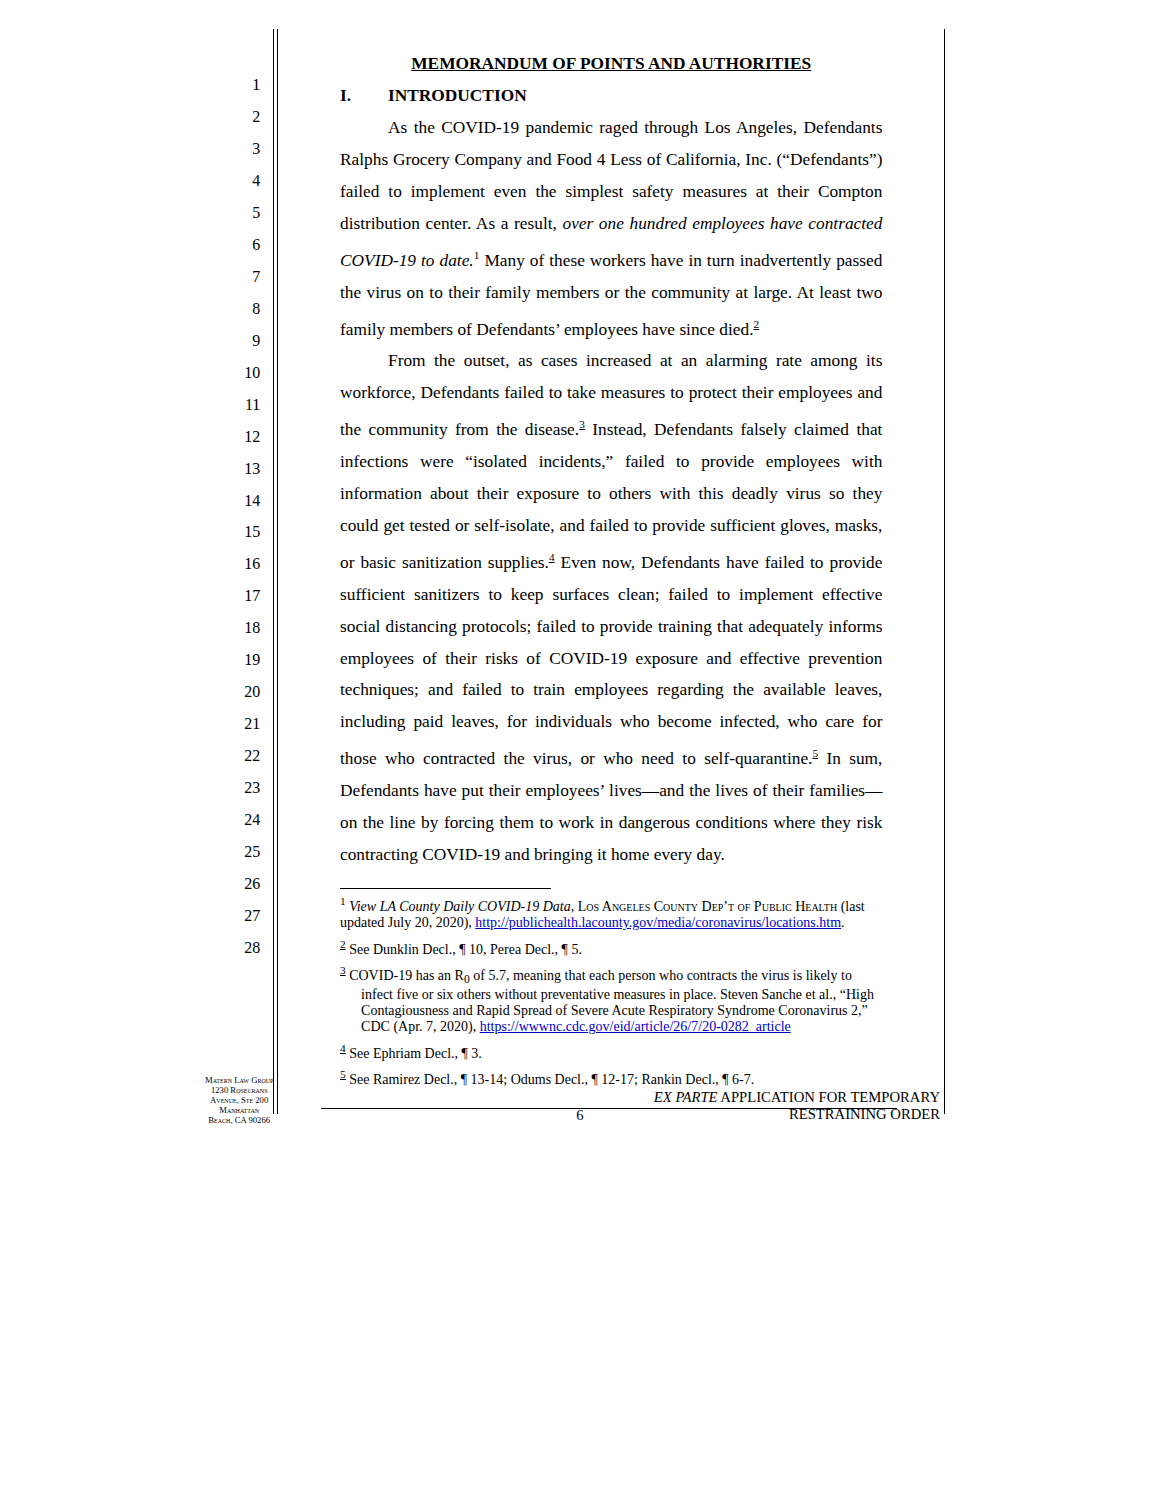1
2
3
4
5
6
7
8
9
10
11
12
13
14
15
16
17
18
19
20
21
22
23
24
25
26
27
28
MEMORANDUM OF POINTS AND AUTHORITIES
I. INTRODUCTION
As the COVID-19 pandemic raged through Los Angeles, Defendants Ralphs Grocery Company and Food 4 Less of California, Inc. (“Defendants”) failed to implement even the simplest safety measures at their Compton distribution center. As a result, over one hundred employees have contracted COVID-19 to date.1 Many of these workers have in turn inadvertently passed the virus on to their family members or the community at large. At least two family members of Defendants’ employees have since died.2
From the outset, as cases increased at an alarming rate among its workforce, Defendants failed to take measures to protect their employees and the community from the disease.3 Instead, Defendants falsely claimed that infections were “isolated incidents,” failed to provide employees with information about their exposure to others with this deadly virus so they could get tested or self-isolate, and failed to provide sufficient gloves, masks, or basic sanitization supplies.4 Even now, Defendants have failed to provide sufficient sanitizers to keep surfaces clean; failed to implement effective social distancing protocols; failed to provide training that adequately informs employees of their risks of COVID-19 exposure and effective prevention techniques; and failed to train employees regarding the available leaves, including paid leaves, for individuals who become infected, who care for those who contracted the virus, or who need to self-quarantine.5 In sum, Defendants have put their employees’ lives—and the lives of their families—on the line by forcing them to work in dangerous conditions where they risk contracting COVID-19 and bringing it home every day.
1 View LA County Daily COVID-19 Data, Los Angeles County Dep’t of Public Health (last updated July 20, 2020), http://publichealth.lacounty.gov/media/coronavirus/locations.htm.
2 See Dunklin Decl., ¶ 10, Perea Decl., ¶ 5.
3 COVID-19 has an R0 of 5.7, meaning that each person who contracts the virus is likely to infect five or six others without preventative measures in place. Steven Sanche et al., “High Contagiousness and Rapid Spread of Severe Acute Respiratory Syndrome Coronavirus 2,” CDC (Apr. 7, 2020), https://wwwnc.cdc.gov/eid/article/26/7/20-0282_article
4 See Ephriam Decl., ¶ 3.
5 See Ramirez Decl., ¶ 13-14; Odums Decl., ¶ 12-17; Rankin Decl., ¶ 6-7.
Matern Law Group
1230 Rosecrans
Avenue, Ste 200
Manhattan
Beach, CA 90266
6
EX PARTE APPLICATION FOR TEMPORARY
RESTRAINING ORDER